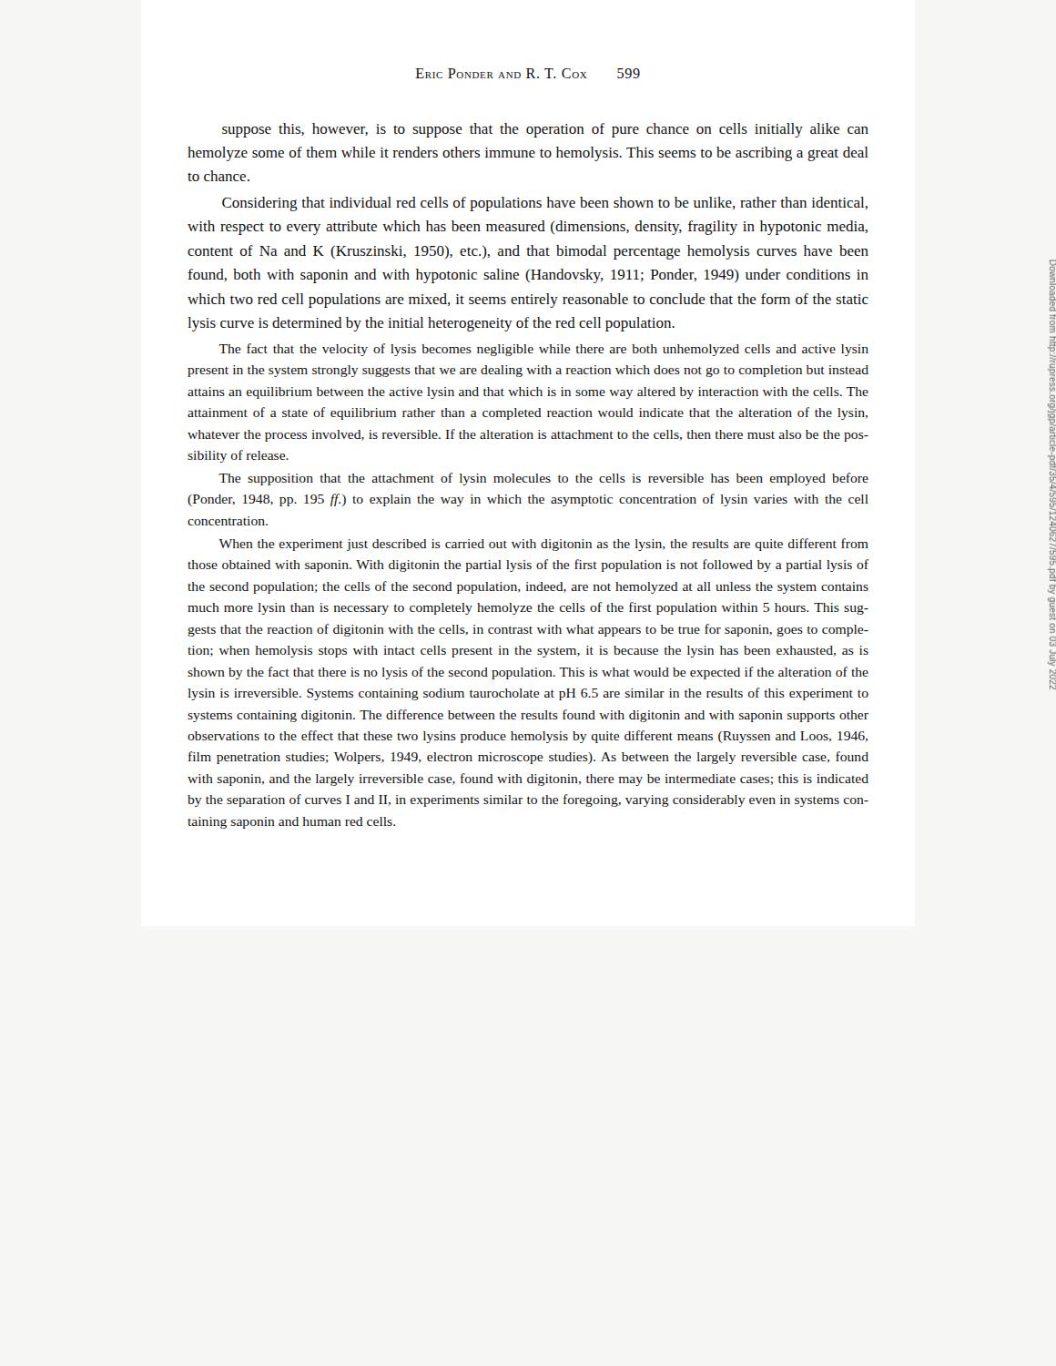Eric Ponder and R. T. Cox 599
suppose this, however, is to suppose that the operation of pure chance on cells initially alike can hemolyze some of them while it renders others immune to hemolysis. This seems to be ascribing a great deal to chance.
Considering that individual red cells of populations have been shown to be unlike, rather than identical, with respect to every attribute which has been measured (dimensions, density, fragility in hypotonic media, content of Na and K (Kruszinski, 1950), etc.), and that bimodal percentage hemolysis curves have been found, both with saponin and with hypotonic saline (Handovsky, 1911; Ponder, 1949) under conditions in which two red cell populations are mixed, it seems entirely reasonable to conclude that the form of the static lysis curve is determined by the initial heterogeneity of the red cell population.
The fact that the velocity of lysis becomes negligible while there are both unhemolyzed cells and active lysin present in the system strongly suggests that we are dealing with a reaction which does not go to completion but instead attains an equilibrium between the active lysin and that which is in some way altered by interaction with the cells. The attainment of a state of equilibrium rather than a completed reaction would indicate that the alteration of the lysin, whatever the process involved, is reversible. If the alteration is attachment to the cells, then there must also be the possibility of release.
The supposition that the attachment of lysin molecules to the cells is reversible has been employed before (Ponder, 1948, pp. 195 ff.) to explain the way in which the asymptotic concentration of lysin varies with the cell concentration.
When the experiment just described is carried out with digitonin as the lysin, the results are quite different from those obtained with saponin. With digitonin the partial lysis of the first population is not followed by a partial lysis of the second population; the cells of the second population, indeed, are not hemolyzed at all unless the system contains much more lysin than is necessary to completely hemolyze the cells of the first population within 5 hours. This suggests that the reaction of digitonin with the cells, in contrast with what appears to be true for saponin, goes to completion; when hemolysis stops with intact cells present in the system, it is because the lysin has been exhausted, as is shown by the fact that there is no lysis of the second population. This is what would be expected if the alteration of the lysin is irreversible. Systems containing sodium taurocholate at pH 6.5 are similar in the results of this experiment to systems containing digitonin. The difference between the results found with digitonin and with saponin supports other observations to the effect that these two lysins produce hemolysis by quite different means (Ruyssen and Loos, 1946, film penetration studies; Wolpers, 1949, electron microscope studies). As between the largely reversible case, found with saponin, and the largely irreversible case, found with digitonin, there may be intermediate cases; this is indicated by the separation of curves I and II, in experiments similar to the foregoing, varying considerably even in systems containing saponin and human red cells.
Downloaded from http://rupress.org/jgp/article-pdf/35/4/595/1240627/595.pdf by guest on 03 July 2022